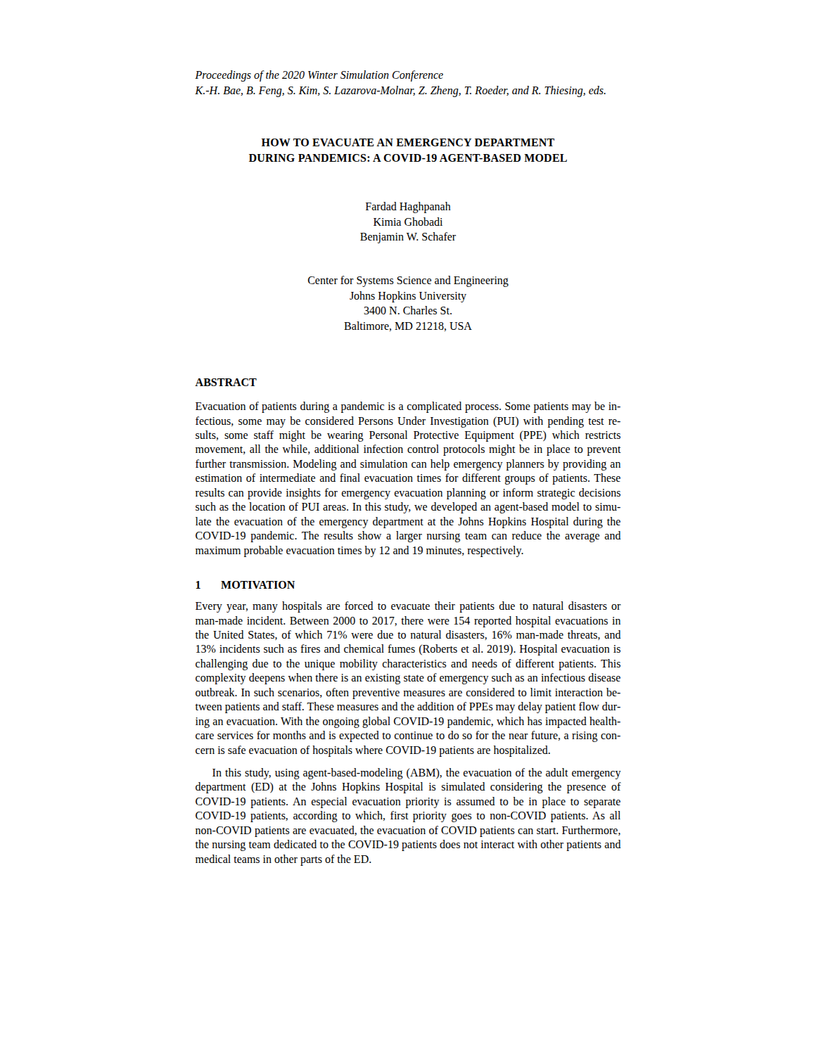Proceedings of the 2020 Winter Simulation Conference
K.-H. Bae, B. Feng, S. Kim, S. Lazarova-Molnar, Z. Zheng, T. Roeder, and R. Thiesing, eds.
How to Evacuate an Emergency Department
During Pandemics: A COVID-19 Agent-Based Model
Fardad Haghpanah
Kimia Ghobadi
Benjamin W. Schafer
Center for Systems Science and Engineering
Johns Hopkins University
3400 N. Charles St.
Baltimore, MD 21218, USA
Abstract
Evacuation of patients during a pandemic is a complicated process. Some patients may be infectious, some may be considered Persons Under Investigation (PUI) with pending test results, some staff might be wearing Personal Protective Equipment (PPE) which restricts movement, all the while, additional infection control protocols might be in place to prevent further transmission. Modeling and simulation can help emergency planners by providing an estimation of intermediate and final evacuation times for different groups of patients. These results can provide insights for emergency evacuation planning or inform strategic decisions such as the location of PUI areas. In this study, we developed an agent-based model to simulate the evacuation of the emergency department at the Johns Hopkins Hospital during the COVID-19 pandemic. The results show a larger nursing team can reduce the average and maximum probable evacuation times by 12 and 19 minutes, respectively.
1 MOTIVATION
Every year, many hospitals are forced to evacuate their patients due to natural disasters or man-made incident. Between 2000 to 2017, there were 154 reported hospital evacuations in the United States, of which 71% were due to natural disasters, 16% man-made threats, and 13% incidents such as fires and chemical fumes (Roberts et al. 2019). Hospital evacuation is challenging due to the unique mobility characteristics and needs of different patients. This complexity deepens when there is an existing state of emergency such as an infectious disease outbreak. In such scenarios, often preventive measures are considered to limit interaction between patients and staff. These measures and the addition of PPEs may delay patient flow during an evacuation. With the ongoing global COVID-19 pandemic, which has impacted healthcare services for months and is expected to continue to do so for the near future, a rising concern is safe evacuation of hospitals where COVID-19 patients are hospitalized.
In this study, using agent-based-modeling (ABM), the evacuation of the adult emergency department (ED) at the Johns Hopkins Hospital is simulated considering the presence of COVID-19 patients. An especial evacuation priority is assumed to be in place to separate COVID-19 patients, according to which, first priority goes to non-COVID patients. As all non-COVID patients are evacuated, the evacuation of COVID patients can start. Furthermore, the nursing team dedicated to the COVID-19 patients does not interact with other patients and medical teams in other parts of the ED.